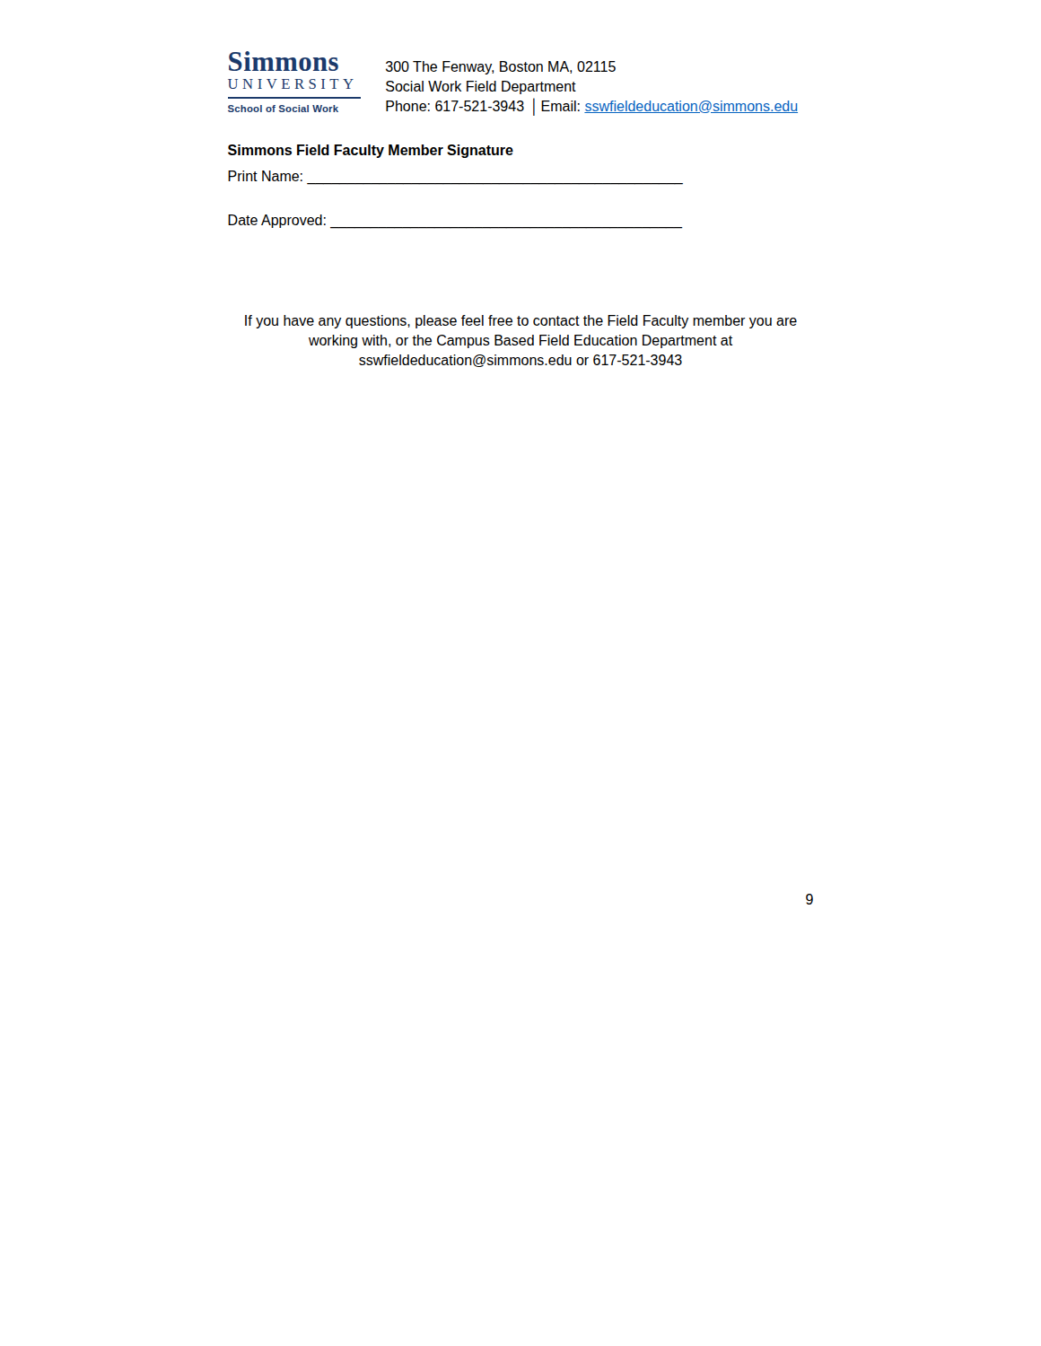Simmons
UNIVERSITY
School of Social Work
300 The Fenway, Boston MA, 02115
Social Work Field Department
Phone: 617-521-3943 │Email: sswfieldeducation@simmons.edu
Simmons Field Faculty Member Signature
Print Name: _______________________________________________
Date Approved: ____________________________________________
If you have any questions, please feel free to contact the Field Faculty member you are working with, or the Campus Based Field Education Department at sswfieldeducation@simmons.edu or 617-521-3943
9